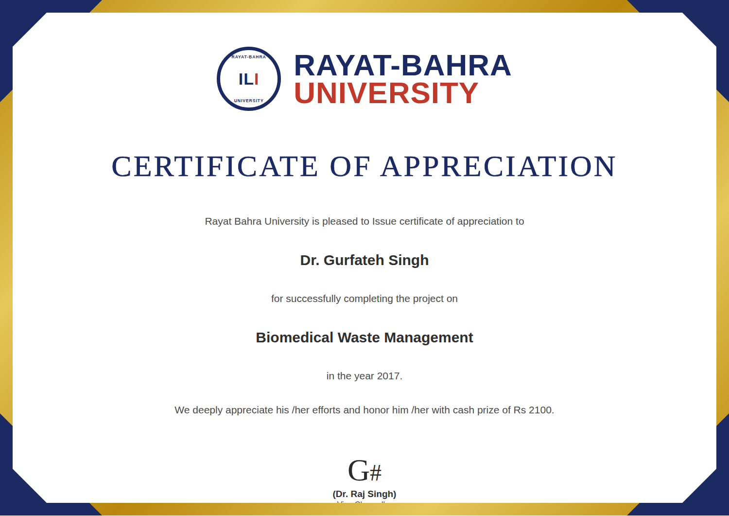Rayat-Bahra ılı University
RAYAT-BAHRA
UNIVERSITY
Certificate of Appreciation
Rayat Bahra University is pleased to Issue certificate of appreciation to
Dr. Gurfateh Singh
for successfully completing the project on
Biomedical Waste Management
in the year 2017.
We deeply appreciate his /her efforts and honor him /her with cash prize of Rs 2100.
G#
(Dr. Raj Singh)
Vice-Chancellor
Rayat Bahra University, Mohali